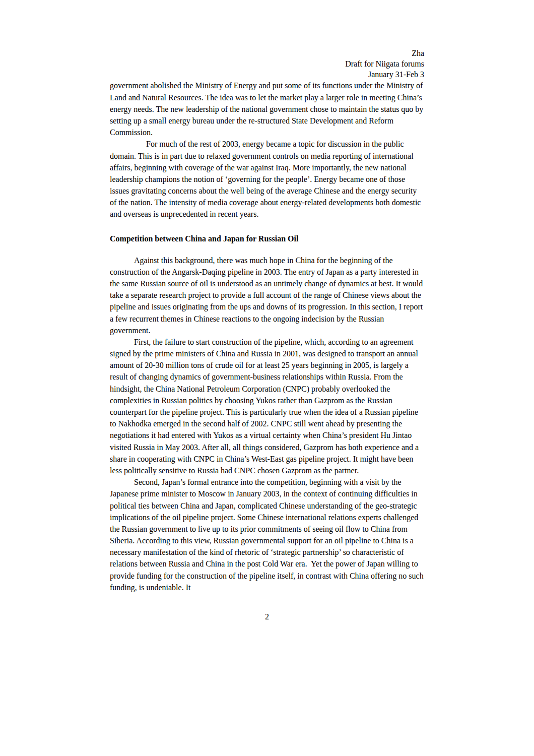Zha
Draft for Niigata forums
January 31-Feb 3
government abolished the Ministry of Energy and put some of its functions under the Ministry of Land and Natural Resources. The idea was to let the market play a larger role in meeting China’s energy needs. The new leadership of the national government chose to maintain the status quo by setting up a small energy bureau under the re-structured State Development and Reform Commission.
For much of the rest of 2003, energy became a topic for discussion in the public domain. This is in part due to relaxed government controls on media reporting of international affairs, beginning with coverage of the war against Iraq. More importantly, the new national leadership champions the notion of ‘governing for the people’. Energy became one of those issues gravitating concerns about the well being of the average Chinese and the energy security of the nation. The intensity of media coverage about energy-related developments both domestic and overseas is unprecedented in recent years.
Competition between China and Japan for Russian Oil
Against this background, there was much hope in China for the beginning of the construction of the Angarsk-Daqing pipeline in 2003. The entry of Japan as a party interested in the same Russian source of oil is understood as an untimely change of dynamics at best. It would take a separate research project to provide a full account of the range of Chinese views about the pipeline and issues originating from the ups and downs of its progression. In this section, I report a few recurrent themes in Chinese reactions to the ongoing indecision by the Russian government.
First, the failure to start construction of the pipeline, which, according to an agreement signed by the prime ministers of China and Russia in 2001, was designed to transport an annual amount of 20-30 million tons of crude oil for at least 25 years beginning in 2005, is largely a result of changing dynamics of government-business relationships within Russia. From the hindsight, the China National Petroleum Corporation (CNPC) probably overlooked the complexities in Russian politics by choosing Yukos rather than Gazprom as the Russian counterpart for the pipeline project. This is particularly true when the idea of a Russian pipeline to Nakhodka emerged in the second half of 2002. CNPC still went ahead by presenting the negotiations it had entered with Yukos as a virtual certainty when China’s president Hu Jintao visited Russia in May 2003. After all, all things considered, Gazprom has both experience and a share in cooperating with CNPC in China’s West-East gas pipeline project. It might have been less politically sensitive to Russia had CNPC chosen Gazprom as the partner.
Second, Japan’s formal entrance into the competition, beginning with a visit by the Japanese prime minister to Moscow in January 2003, in the context of continuing difficulties in political ties between China and Japan, complicated Chinese understanding of the geo-strategic implications of the oil pipeline project. Some Chinese international relations experts challenged the Russian government to live up to its prior commitments of seeing oil flow to China from Siberia. According to this view, Russian governmental support for an oil pipeline to China is a necessary manifestation of the kind of rhetoric of ‘strategic partnership’ so characteristic of relations between Russia and China in the post Cold War era. Yet the power of Japan willing to provide funding for the construction of the pipeline itself, in contrast with China offering no such funding, is undeniable. It
2